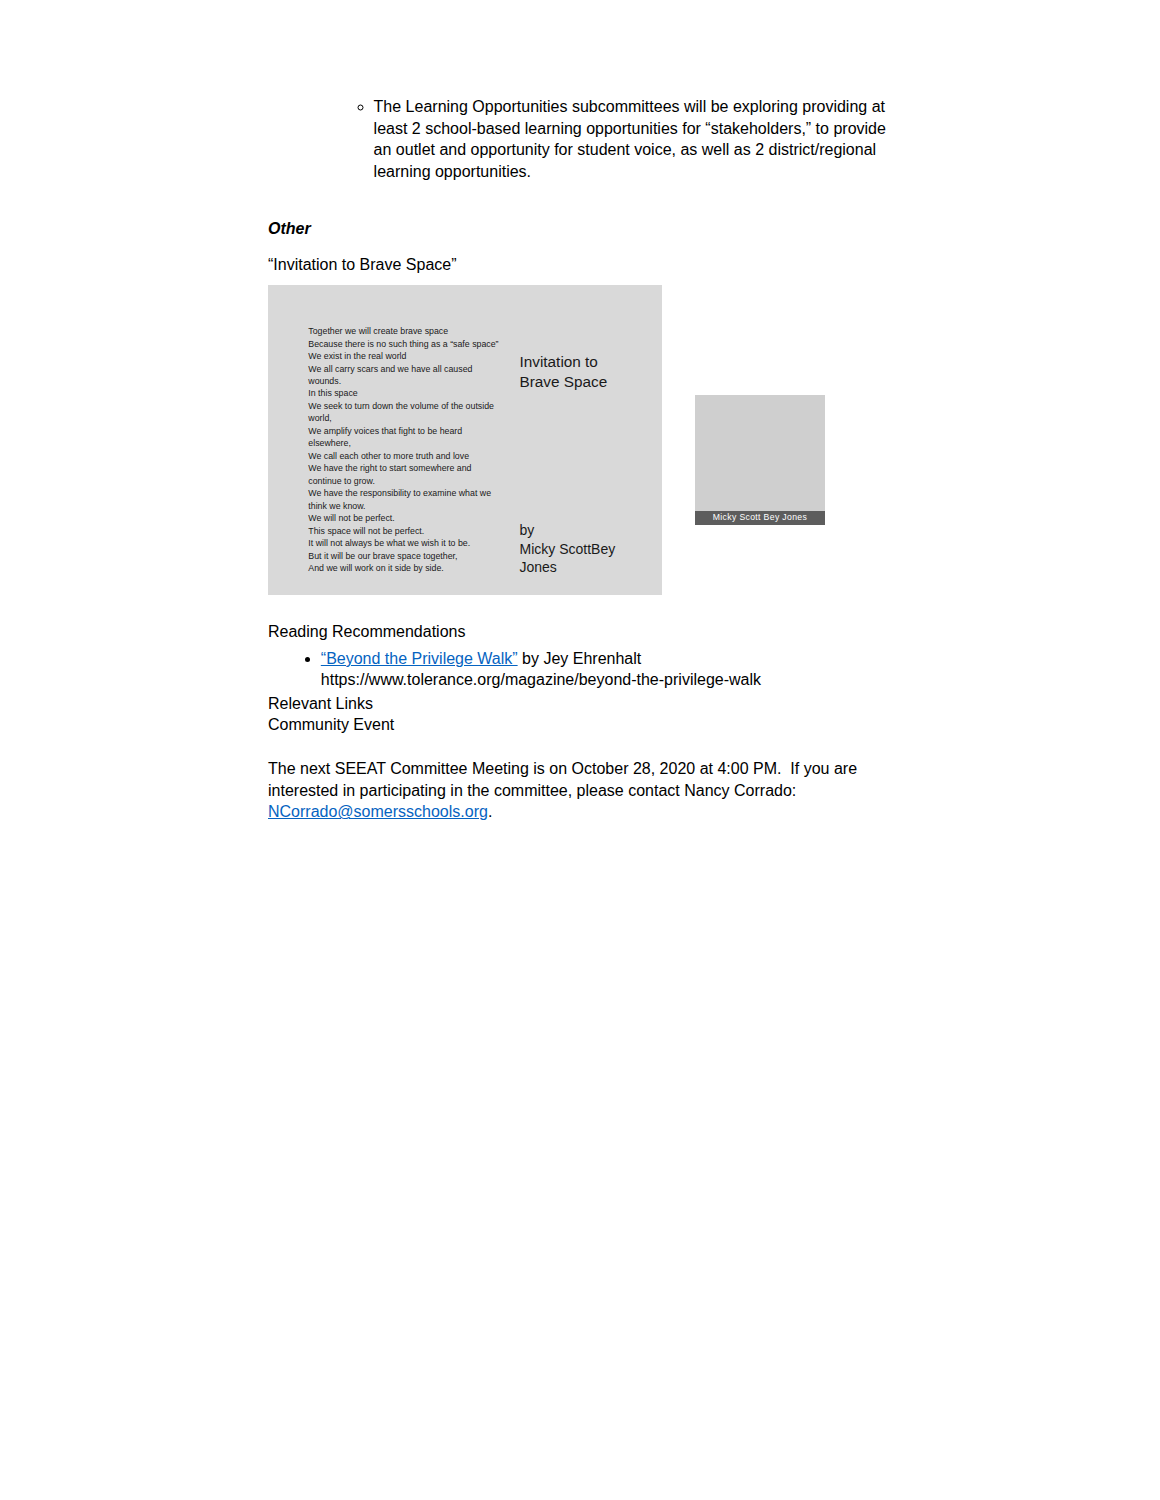The Learning Opportunities subcommittees will be exploring providing at least 2 school-based learning opportunities for “stakeholders,” to provide an outlet and opportunity for student voice, as well as 2 district/regional learning opportunities.
Other
“Invitation to Brave Space”
Together we will create brave space
Because there is no such thing as a “safe space”
We exist in the real world
We all carry scars and we have all caused wounds.
In this space
We seek to turn down the volume of the outside world,
We amplify voices that fight to be heard elsewhere,
We call each other to more truth and love
We have the right to start somewhere and continue to grow.
We have the responsibility to examine what we think we know.
We will not be perfect.
This space will not be perfect.
It will not always be what we wish it to be.
But it will be our brave space together,
And we will work on it side by side.
Invitation to
Brave Space byMicky ScottBey Jones
Micky Scott Bey Jones
Reading Recommendations
“Beyond the Privilege Walk” by Jey Ehrenhalt
https://www.tolerance.org/magazine/beyond-the-privilege-walk
Relevant Links
Community Event
The next SEEAT Committee Meeting is on October 28, 2020 at 4:00 PM. If you are interested in participating in the committee, please contact Nancy Corrado: NCorrado@somersschools.org.